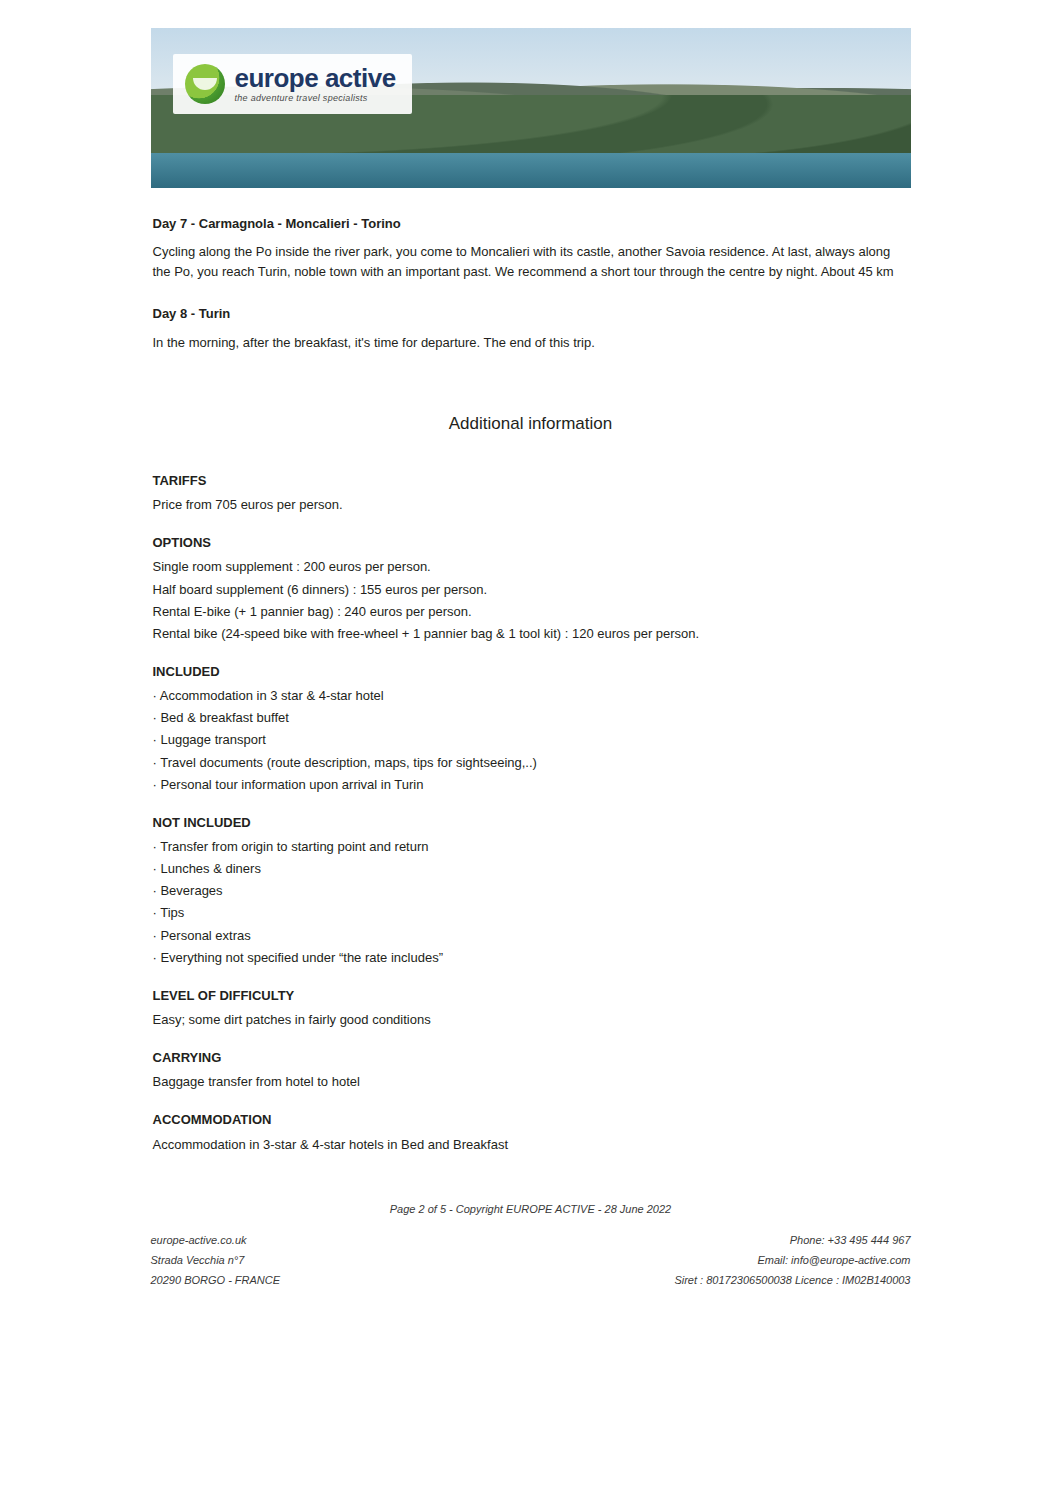europe active
the adventure travel specialists
Day 7 - Carmagnola - Moncalieri - Torino
Cycling along the Po inside the river park, you come to Moncalieri with its castle, another Savoia residence. At last, always along the Po, you reach Turin, noble town with an important past. We recommend a short tour through the centre by night. About 45 km
Day 8 - Turin
In the morning, after the breakfast, it's time for departure. The end of this trip.
Additional information
Tariffs
Price from 705 euros per person.
Options
Single room supplement : 200 euros per person.
Half board supplement (6 dinners) : 155 euros per person.
Rental E-bike (+ 1 pannier bag) : 240 euros per person.
Rental bike (24-speed bike with free-wheel + 1 pannier bag & 1 tool kit) : 120 euros per person.
Included
· Accommodation in 3 star & 4-star hotel
· Bed & breakfast buffet
· Luggage transport
· Travel documents (route description, maps, tips for sightseeing,..)
· Personal tour information upon arrival in Turin
Not included
· Transfer from origin to starting point and return
· Lunches & diners
· Beverages
· Tips
· Personal extras
· Everything not specified under “the rate includes”
Level of difficulty
Easy; some dirt patches in fairly good conditions
Carrying
Baggage transfer from hotel to hotel
Accommodation
Accommodation in 3-star & 4-star hotels in Bed and Breakfast
Page 2 of 5 - Copyright EUROPE ACTIVE - 28 June 2022
europe-active.co.uk
Strada Vecchia n°7
20290 BORGO - FRANCE
Phone: +33 495 444 967
Email: info@europe-active.com
Siret : 80172306500038 Licence : IM02B140003